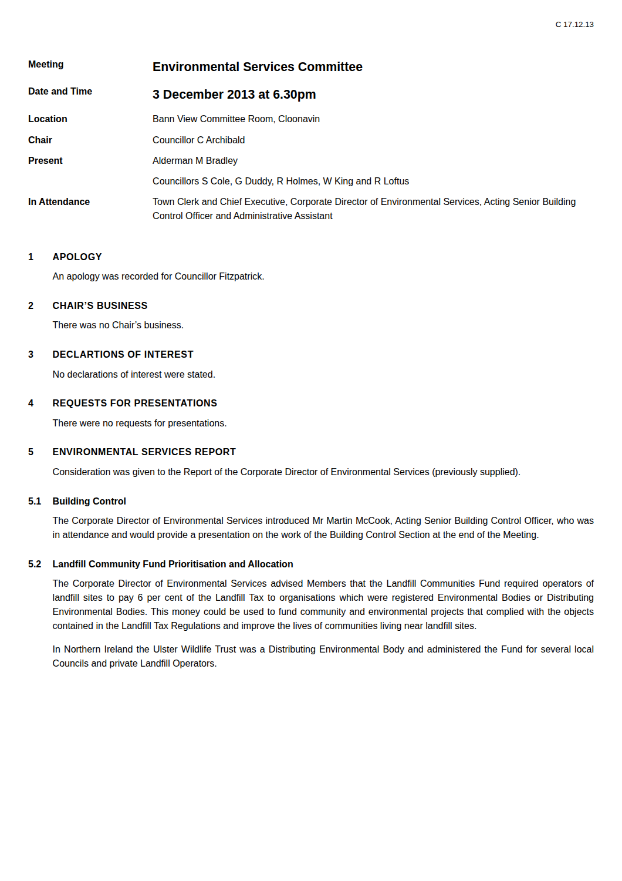C 17.12.13
| Meeting | Environmental Services Committee |
| Date and Time | 3 December 2013 at 6.30pm |
| Location | Bann View Committee Room, Cloonavin |
| Chair | Councillor C Archibald |
| Present | Alderman M Bradley |
| | Councillors S Cole, G Duddy, R Holmes, W King and R Loftus |
| In Attendance | Town Clerk and Chief Executive, Corporate Director of Environmental Services, Acting Senior Building Control Officer and Administrative Assistant |
1
Apology
An apology was recorded for Councillor Fitzpatrick.
2
Chair’s Business
There was no Chair’s business.
3
Declartions of Interest
No declarations of interest were stated.
4
Requests for Presentations
There were no requests for presentations.
5
Environmental Services Report
Consideration was given to the Report of the Corporate Director of Environmental Services (previously supplied).
5.1
Building Control
The Corporate Director of Environmental Services introduced Mr Martin McCook, Acting Senior Building Control Officer, who was in attendance and would provide a presentation on the work of the Building Control Section at the end of the Meeting.
5.2
Landfill Community Fund Prioritisation and Allocation
The Corporate Director of Environmental Services advised Members that the Landfill Communities Fund required operators of landfill sites to pay 6 per cent of the Landfill Tax to organisations which were registered Environmental Bodies or Distributing Environmental Bodies. This money could be used to fund community and environmental projects that complied with the objects contained in the Landfill Tax Regulations and improve the lives of communities living near landfill sites.
In Northern Ireland the Ulster Wildlife Trust was a Distributing Environmental Body and administered the Fund for several local Councils and private Landfill Operators.